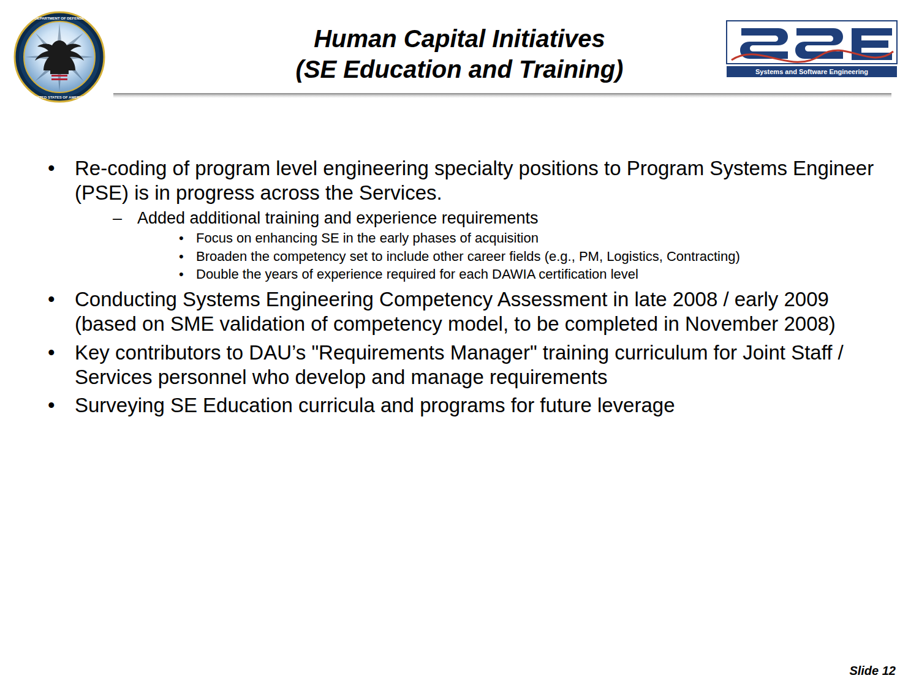DEPARTMENT OF DEFENSE UNITED STATES OF AMERICA
Systems and Software Engineering
Human Capital Initiatives
(SE Education and Training)
• Re-coding of program level engineering specialty positions to Program Systems Engineer (PSE) is in progress across the Services.
– Added additional training and experience requirements
•Focus on enhancing SE in the early phases of acquisition
•Broaden the competency set to include other career fields (e.g., PM, Logistics, Contracting)
•Double the years of experience required for each DAWIA certification level
• Conducting Systems Engineering Competency Assessment in late 2008 / early 2009 (based on SME validation of competency model, to be completed in November 2008)
• Key contributors to DAU’s "Requirements Manager" training curriculum for Joint Staff / Services personnel who develop and manage requirements
• Surveying SE Education curricula and programs for future leverage
Slide 12